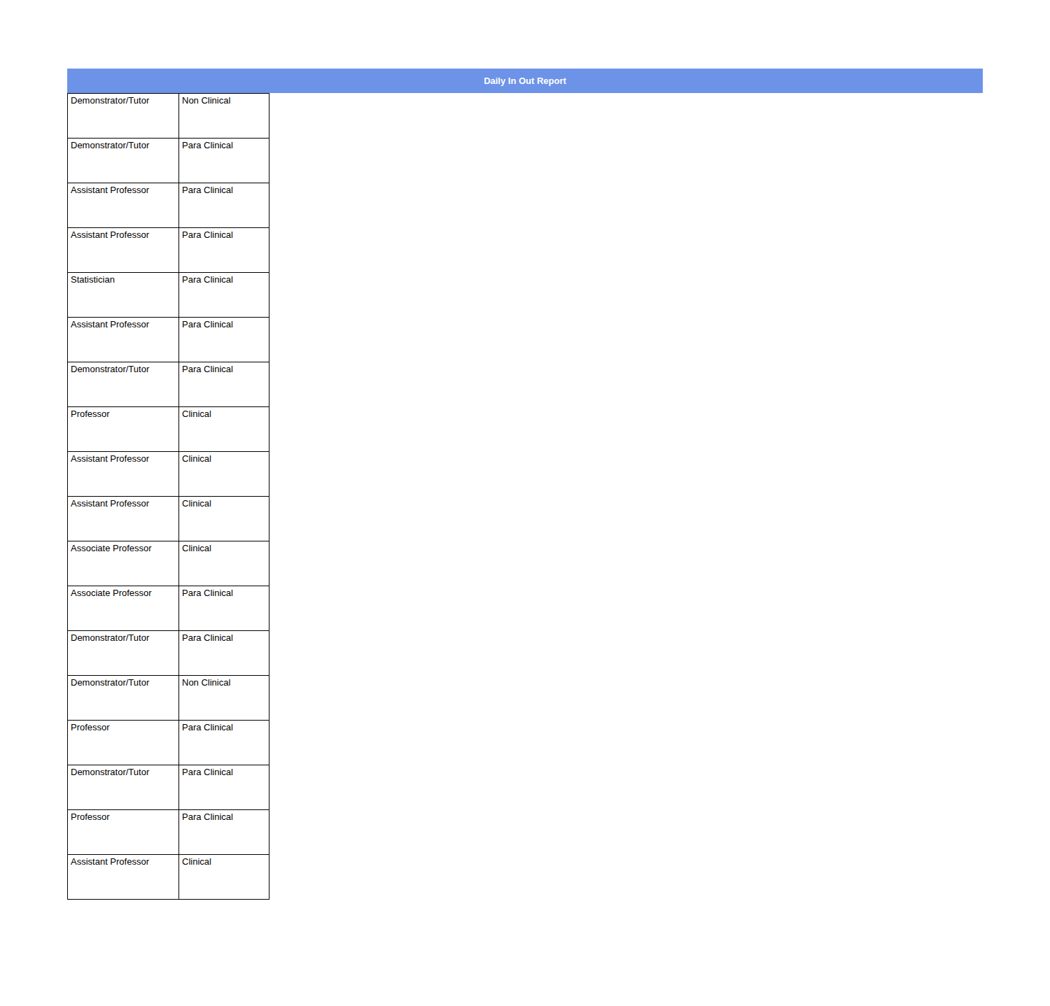Daily In Out Report
| Demonstrator/Tutor | Non Clinical |
| Demonstrator/Tutor | Para Clinical |
| Assistant Professor | Para Clinical |
| Assistant Professor | Para Clinical |
| Statistician | Para Clinical |
| Assistant Professor | Para Clinical |
| Demonstrator/Tutor | Para Clinical |
| Professor | Clinical |
| Assistant Professor | Clinical |
| Assistant Professor | Clinical |
| Associate Professor | Clinical |
| Associate Professor | Para Clinical |
| Demonstrator/Tutor | Para Clinical |
| Demonstrator/Tutor | Non Clinical |
| Professor | Para Clinical |
| Demonstrator/Tutor | Para Clinical |
| Professor | Para Clinical |
| Assistant Professor | Clinical |